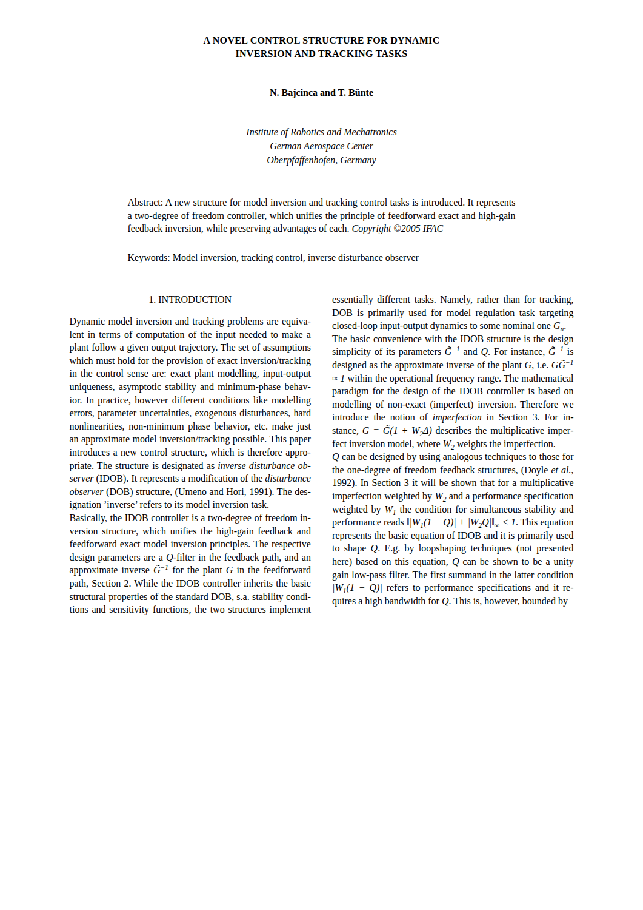A Novel Control Structure for Dynamic
Inversion and Tracking Tasks
N. Bajcinca and T. Bünte
Institute of Robotics and Mechatronics
German Aerospace Center
Oberpfaffenhofen, Germany
Abstract: A new structure for model inversion and tracking control tasks is introduced. It represents a two-degree of freedom controller, which unifies the principle of feedforward exact and high-gain feedback inversion, while preserving advantages of each. Copyright ©2005 IFAC
Keywords: Model inversion, tracking control, inverse disturbance observer
1. Introduction
Dynamic model inversion and tracking problems are equivalent in terms of computation of the input needed to make a plant follow a given output trajectory. The set of assumptions which must hold for the provision of exact inversion/tracking in the control sense are: exact plant modelling, input-output uniqueness, asymptotic stability and minimum-phase behavior. In practice, however different conditions like modelling errors, parameter uncertainties, exogenous disturbances, hard nonlinearities, non-minimum phase behavior, etc. make just an approximate model inversion/tracking possible. This paper introduces a new control structure, which is therefore appropriate. The structure is designated as inverse disturbance observer (IDOB). It represents a modification of the disturbance observer (DOB) structure, (Umeno and Hori, 1991). The designation ’inverse’ refers to its model inversion task.
Basically, the IDOB controller is a two-degree of freedom inversion structure, which unifies the high-gain feedback and feedforward exact model inversion principles. The respective design parameters are a Q-filter in the feedback path, and an approximate inverse G̃−1 for the plant G in the feedforward path, Section 2. While the IDOB controller inherits the basic structural properties of the standard DOB, s.a. stability conditions and sensitivity functions, the two structures implement essentially different tasks. Namely, rather than for tracking, DOB is primarily used for model regulation task targeting closed-loop input-output dynamics to some nominal one Gn.
The basic convenience with the IDOB structure is the design simplicity of its parameters G̃−1 and Q. For instance, G̃−1 is designed as the approximate inverse of the plant G, i.e. GG̃−1 ≈ 1 within the operational frequency range. The mathematical paradigm for the design of the IDOB controller is based on modelling of non-exact (imperfect) inversion. Therefore we introduce the notion of imperfection in Section 3. For instance, G = G̃(1 + W2Δ) describes the multiplicative imperfect inversion model, where W2 weights the imperfection.
Q can be designed by using analogous techniques to those for the one-degree of freedom feedback structures, (Doyle et al., 1992). In Section 3 it will be shown that for a multiplicative imperfection weighted by W2 and a performance specification weighted by W1 the condition for simultaneous stability and performance reads ‖|W1(1 − Q)| + |W2Q|‖∞ < 1. This equation represents the basic equation of IDOB and it is primarily used to shape Q. E.g. by loopshaping techniques (not presented here) based on this equation, Q can be shown to be a unity gain low-pass filter. The first summand in the latter condition |W1(1 − Q)| refers to performance specifications and it requires a high bandwidth for Q. This is, however, bounded by